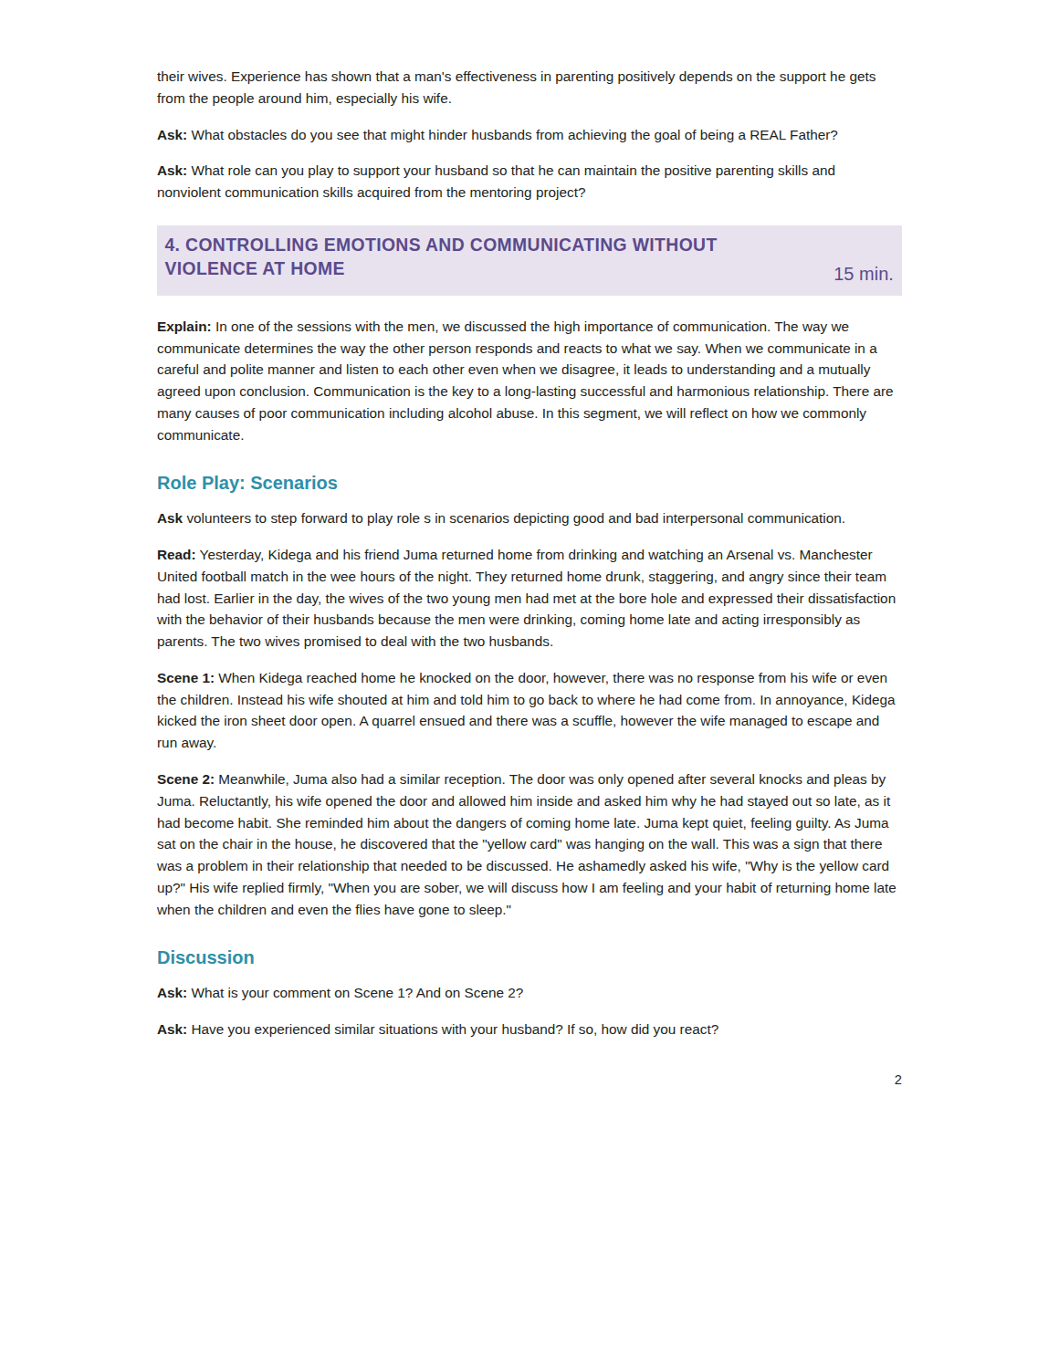their wives. Experience has shown that a man's effectiveness in parenting positively depends on the support he gets from the people around him, especially his wife.
Ask: What obstacles do you see that might hinder husbands from achieving the goal of being a REAL Father?
Ask: What role can you play to support your husband so that he can maintain the positive parenting skills and nonviolent communication skills acquired from the mentoring project?
4. Controlling Emotions and Communicating Without Violence at Home
15 min.
Explain: In one of the sessions with the men, we discussed the high importance of communication. The way we communicate determines the way the other person responds and reacts to what we say. When we communicate in a careful and polite manner and listen to each other even when we disagree, it leads to understanding and a mutually agreed upon conclusion. Communication is the key to a long-lasting successful and harmonious relationship. There are many causes of poor communication including alcohol abuse. In this segment, we will reflect on how we commonly communicate.
Role Play: Scenarios
Ask volunteers to step forward to play role s in scenarios depicting good and bad interpersonal communication.
Read: Yesterday, Kidega and his friend Juma returned home from drinking and watching an Arsenal vs. Manchester United football match in the wee hours of the night. They returned home drunk, staggering, and angry since their team had lost. Earlier in the day, the wives of the two young men had met at the bore hole and expressed their dissatisfaction with the behavior of their husbands because the men were drinking, coming home late and acting irresponsibly as parents. The two wives promised to deal with the two husbands.
Scene 1: When Kidega reached home he knocked on the door, however, there was no response from his wife or even the children. Instead his wife shouted at him and told him to go back to where he had come from. In annoyance, Kidega kicked the iron sheet door open. A quarrel ensued and there was a scuffle, however the wife managed to escape and run away.
Scene 2: Meanwhile, Juma also had a similar reception. The door was only opened after several knocks and pleas by Juma. Reluctantly, his wife opened the door and allowed him inside and asked him why he had stayed out so late, as it had become habit. She reminded him about the dangers of coming home late. Juma kept quiet, feeling guilty. As Juma sat on the chair in the house, he discovered that the "yellow card" was hanging on the wall. This was a sign that there was a problem in their relationship that needed to be discussed. He ashamedly asked his wife, "Why is the yellow card up?" His wife replied firmly, "When you are sober, we will discuss how I am feeling and your habit of returning home late when the children and even the flies have gone to sleep."
Discussion
Ask: What is your comment on Scene 1? And on Scene 2?
Ask: Have you experienced similar situations with your husband? If so, how did you react?
2